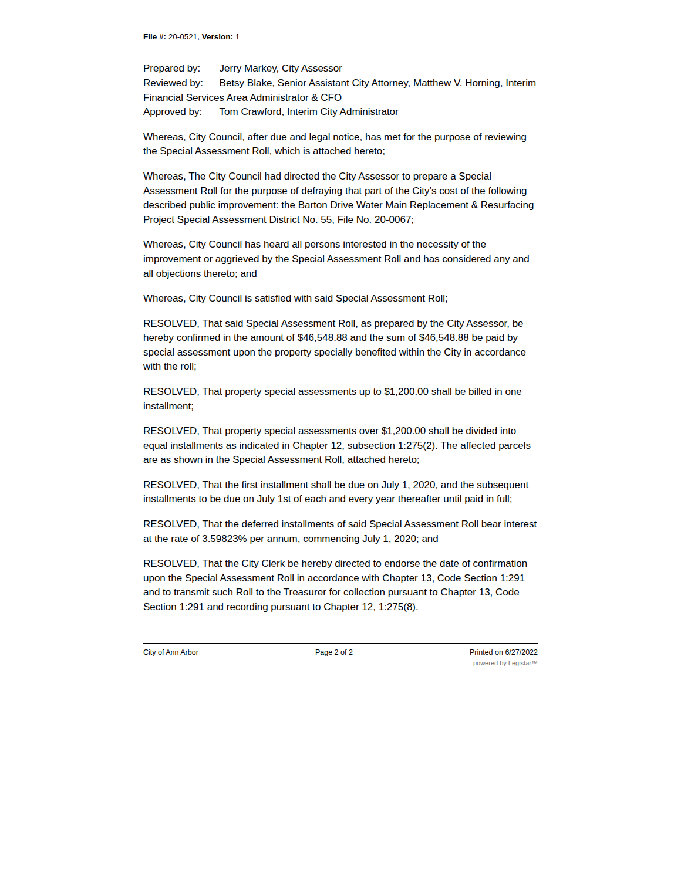File #: 20-0521, Version: 1
Prepared by: Jerry Markey, City Assessor Reviewed by: Betsy Blake, Senior Assistant City Attorney, Matthew V. Horning, Interim Financial Services Area Administrator & CFO Approved by: Tom Crawford, Interim City Administrator
Whereas, City Council, after due and legal notice, has met for the purpose of reviewing the Special Assessment Roll, which is attached hereto;
Whereas, The City Council had directed the City Assessor to prepare a Special Assessment Roll for the purpose of defraying that part of the City’s cost of the following described public improvement: the Barton Drive Water Main Replacement & Resurfacing Project Special Assessment District No. 55, File No. 20-0067;
Whereas, City Council has heard all persons interested in the necessity of the improvement or aggrieved by the Special Assessment Roll and has considered any and all objections thereto; and
Whereas, City Council is satisfied with said Special Assessment Roll;
RESOLVED, That said Special Assessment Roll, as prepared by the City Assessor, be hereby confirmed in the amount of $46,548.88 and the sum of $46,548.88 be paid by special assessment upon the property specially benefited within the City in accordance with the roll;
RESOLVED, That property special assessments up to $1,200.00 shall be billed in one installment;
RESOLVED, That property special assessments over $1,200.00 shall be divided into equal installments as indicated in Chapter 12, subsection 1:275(2). The affected parcels are as shown in the Special Assessment Roll, attached hereto;
RESOLVED, That the first installment shall be due on July 1, 2020, and the subsequent installments to be due on July 1st of each and every year thereafter until paid in full;
RESOLVED, That the deferred installments of said Special Assessment Roll bear interest at the rate of 3.59823% per annum, commencing July 1, 2020; and
RESOLVED, That the City Clerk be hereby directed to endorse the date of confirmation upon the Special Assessment Roll in accordance with Chapter 13, Code Section 1:291 and to transmit such Roll to the Treasurer for collection pursuant to Chapter 13, Code Section 1:291 and recording pursuant to Chapter 12, 1:275(8).
City of Ann Arbor Page 2 of 2 Printed on 6/27/2022
powered by Legistar™